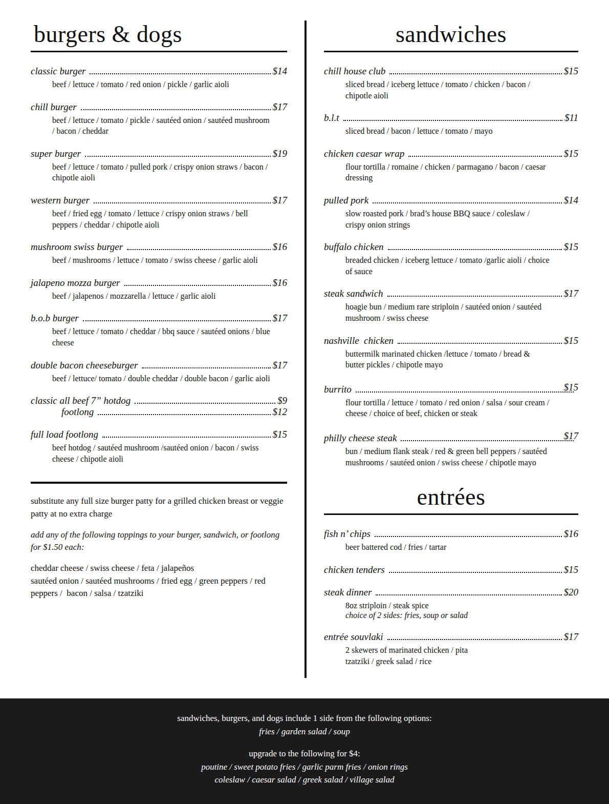burgers & dogs
classic burger $14
beef / lettuce / tomato / red onion / pickle / garlic aioli
chill burger $17
beef / lettuce / tomato / pickle / sautéed onion / sautéed mushroom / bacon / cheddar
super burger $19
beef / lettuce / tomato / pulled pork / crispy onion straws / bacon / chipotle aioli
western burger $17
beef / fried egg / tomato / lettuce / crispy onion straws / bell peppers / cheddar / chipotle aioli
mushroom swiss burger $16
beef / mushrooms / lettuce / tomato / swiss cheese / garlic aioli
jalapeno mozza burger $16
beef / jalapenos / mozzarella / lettuce / garlic aioli
b.o.b burger $17
beef / lettuce / tomato / cheddar / bbq sauce / sautéed onions / blue cheese
double bacon cheeseburger $17
beef / lettuce/ tomato / double cheddar / double bacon / garlic aioli
classic all beef 7” hotdog $9
footlong $12
full load footlong $15
beef hotdog / sautéed mushroom /sautéed onion / bacon / swiss cheese / chipotle aioli
substitute any full size burger patty for a grilled chicken breast or veggie patty at no extra charge
add any of the following toppings to your burger, sandwich, or footlong for $1.50 each:
cheddar cheese / swiss cheese / feta / jalapeños
sautéed onion / sautéed mushrooms / fried egg / green peppers / red peppers / bacon / salsa / tzatziki
sandwiches
chill house club $15
sliced bread / iceberg lettuce / tomato / chicken / bacon / chipotle aioli
b.l.t $11
sliced bread / bacon / lettuce / tomato / mayo
chicken caesar wrap $15
flour tortilla / romaine / chicken / parmagano / bacon / caesar dressing
pulled pork $14
slow roasted pork / brad’s house BBQ sauce / coleslaw / crispy onion strings
buffalo chicken $15
breaded chicken / iceberg lettuce / tomato /garlic aioli / choice of sauce
steak sandwich $17
hoagie bun / medium rare striploin / sautéed onion / sautéed mushroom / swiss cheese
nashville chicken $15
buttermilk marinated chicken /lettuce / tomato / bread & butter pickles / chipotle mayo
$15
burrito
flour tortilla / lettuce / tomato / red onion / salsa / sour cream / cheese / choice of beef, chicken or steak
$17
philly cheese steak
bun / medium flank steak / red & green bell peppers / sautéed mushrooms / sautéed onion / swiss cheese / chipotle mayo
entrées
fish n’ chips $16
beer battered cod / fries / tartar
chicken tenders $15
steak dinner $20
8oz striploin / steak spice
choice of 2 sides: fries, soup or salad
entrée souvlaki $17
2 skewers of marinated chicken / pita
tzatziki / greek salad / rice
sandwiches, burgers, and dogs include 1 side from the following options:
fries / garden salad / soup
upgrade to the following for $4:
poutine / sweet potato fries / garlic parm fries / onion rings
coleslaw / caesar salad / greek salad / village salad